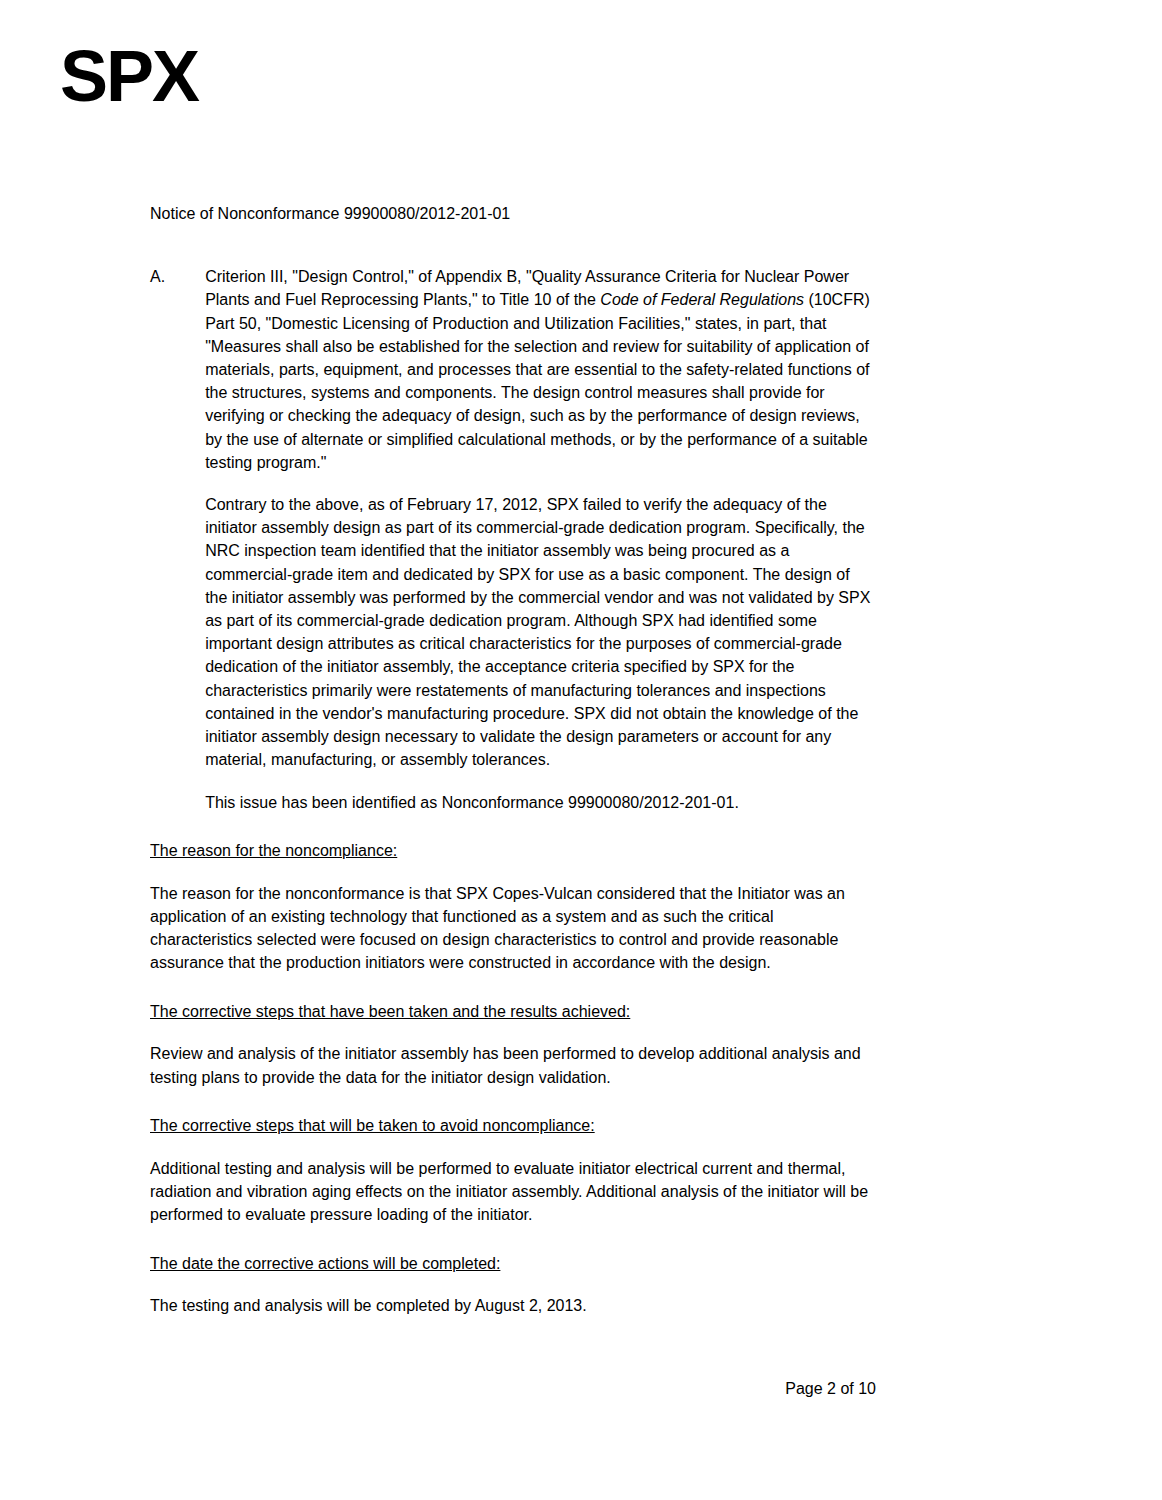SPX
Notice of Nonconformance 99900080/2012-201-01
A.
Criterion III, "Design Control," of Appendix B, "Quality Assurance Criteria for Nuclear Power Plants and Fuel Reprocessing Plants," to Title 10 of the Code of Federal Regulations (10CFR) Part 50, "Domestic Licensing of Production and Utilization Facilities," states, in part, that "Measures shall also be established for the selection and review for suitability of application of materials, parts, equipment, and processes that are essential to the safety-related functions of the structures, systems and components. The design control measures shall provide for verifying or checking the adequacy of design, such as by the performance of design reviews, by the use of alternate or simplified calculational methods, or by the performance of a suitable testing program."
Contrary to the above, as of February 17, 2012, SPX failed to verify the adequacy of the initiator assembly design as part of its commercial-grade dedication program. Specifically, the NRC inspection team identified that the initiator assembly was being procured as a commercial-grade item and dedicated by SPX for use as a basic component. The design of the initiator assembly was performed by the commercial vendor and was not validated by SPX as part of its commercial-grade dedication program. Although SPX had identified some important design attributes as critical characteristics for the purposes of commercial-grade dedication of the initiator assembly, the acceptance criteria specified by SPX for the characteristics primarily were restatements of manufacturing tolerances and inspections contained in the vendor's manufacturing procedure. SPX did not obtain the knowledge of the initiator assembly design necessary to validate the design parameters or account for any material, manufacturing, or assembly tolerances.
This issue has been identified as Nonconformance 99900080/2012-201-01.
The reason for the noncompliance:
The reason for the nonconformance is that SPX Copes-Vulcan considered that the Initiator was an application of an existing technology that functioned as a system and as such the critical characteristics selected were focused on design characteristics to control and provide reasonable assurance that the production initiators were constructed in accordance with the design.
The corrective steps that have been taken and the results achieved:
Review and analysis of the initiator assembly has been performed to develop additional analysis and testing plans to provide the data for the initiator design validation.
The corrective steps that will be taken to avoid noncompliance:
Additional testing and analysis will be performed to evaluate initiator electrical current and thermal, radiation and vibration aging effects on the initiator assembly. Additional analysis of the initiator will be performed to evaluate pressure loading of the initiator.
The date the corrective actions will be completed:
The testing and analysis will be completed by August 2, 2013.
Page 2 of 10